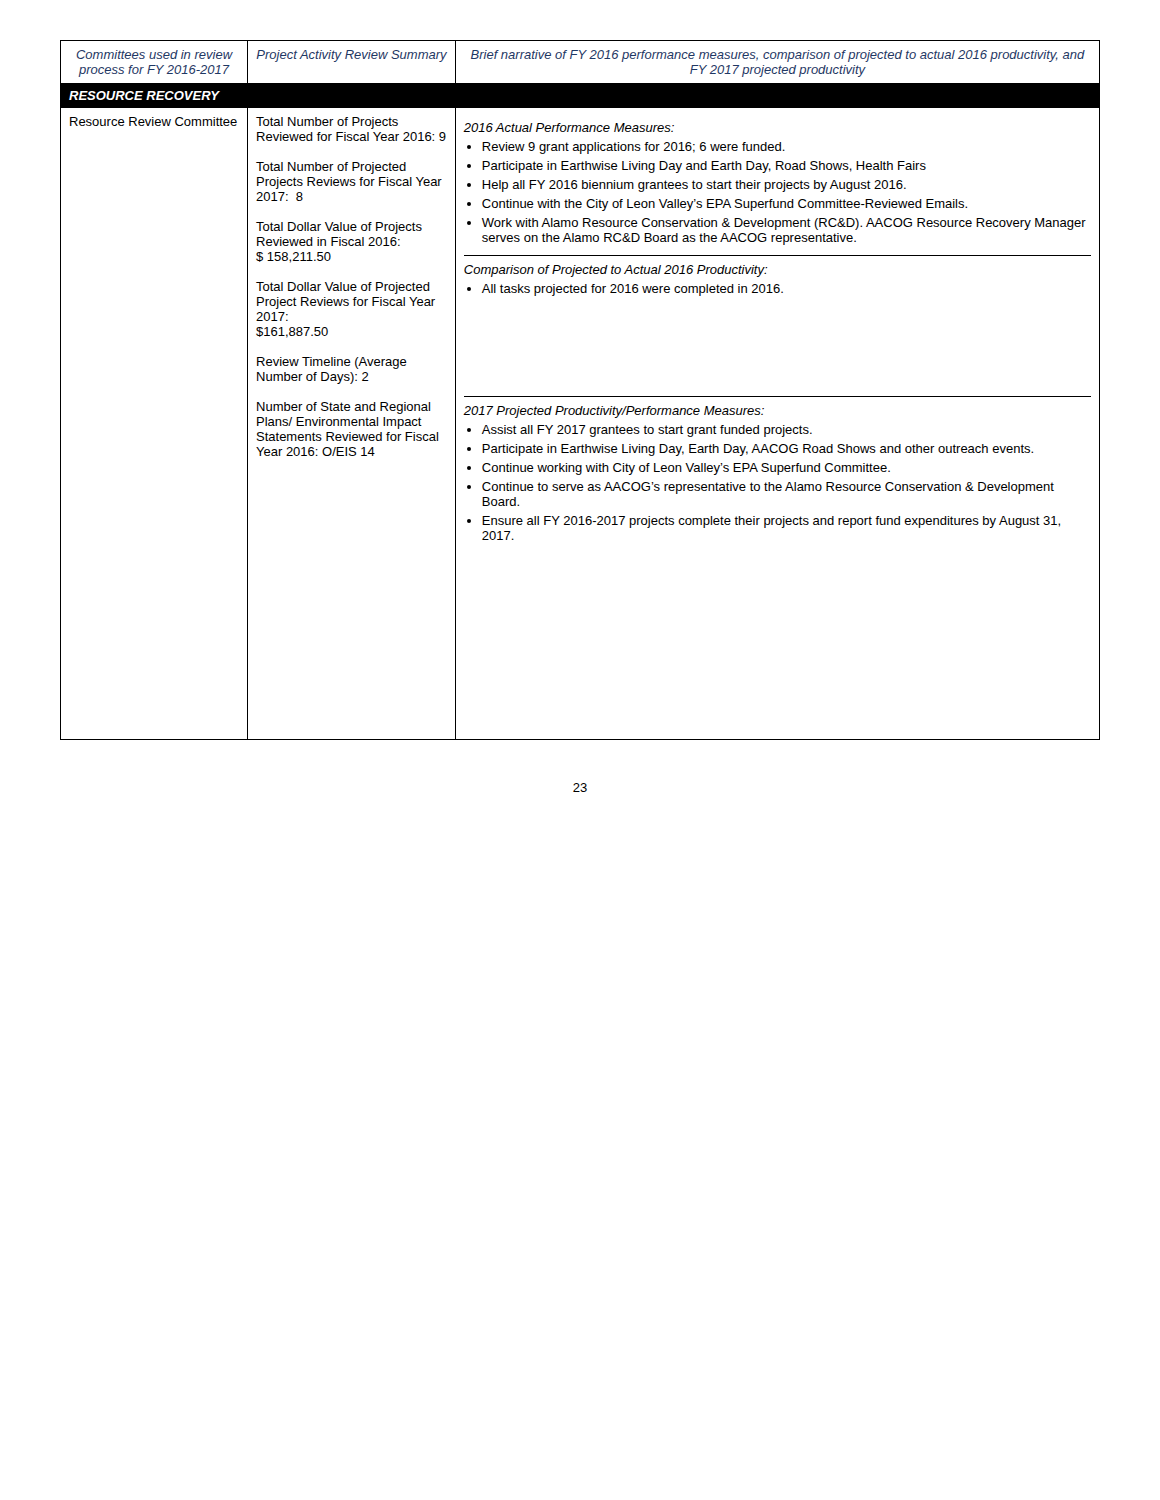| Committees used in review process for FY 2016-2017 | Project Activity Review Summary | Brief narrative of FY 2016 performance measures, comparison of projected to actual 2016 productivity, and FY 2017 projected productivity |
| --- | --- | --- |
| RESOURCE RECOVERY |
| Resource Review Committee | Total Number of Projects Reviewed for Fiscal Year 2016: 9 Total Number of Projected Projects Reviews for Fiscal Year 2017: 8 Total Dollar Value of Projects Reviewed in Fiscal 2016: $ 158,211.50 Total Dollar Value of Projected Project Reviews for Fiscal Year 2017: $161,887.50 Review Timeline (Average Number of Days): 2 Number of State and Regional Plans/ Environmental Impact Statements Reviewed for Fiscal Year 2016: O/EIS 14 | / 2016 Actual Performance Measures: Review 9 grant applications for 2016; 6 were funded. Participate in Earthwise Living Day and Earth Day, Road Shows, Health Fairs Help all FY 2016 biennium grantees to start their projects by August 2016. Continue with the City of Leon Valley’s EPA Superfund Committee-Reviewed Emails. Work with Alamo Resource Conservation & Development (RC&D). AACOG Resource Recovery Manager serves on the Alamo RC&D Board as the AACOG representative. / / Comparison of Projected to Actual 2016 Productivity: All tasks projected for 2016 were completed in 2016. / / 2017 Projected Productivity/Performance Measures: Assist all FY 2017 grantees to start grant funded projects. Participate in Earthwise Living Day, Earth Day, AACOG Road Shows and other outreach events. Continue working with City of Leon Valley’s EPA Superfund Committee. Continue to serve as AACOG’s representative to the Alamo Resource Conservation & Development Board. Ensure all FY 2016-2017 projects complete their projects and report fund expenditures by August 31, 2017. / |
23